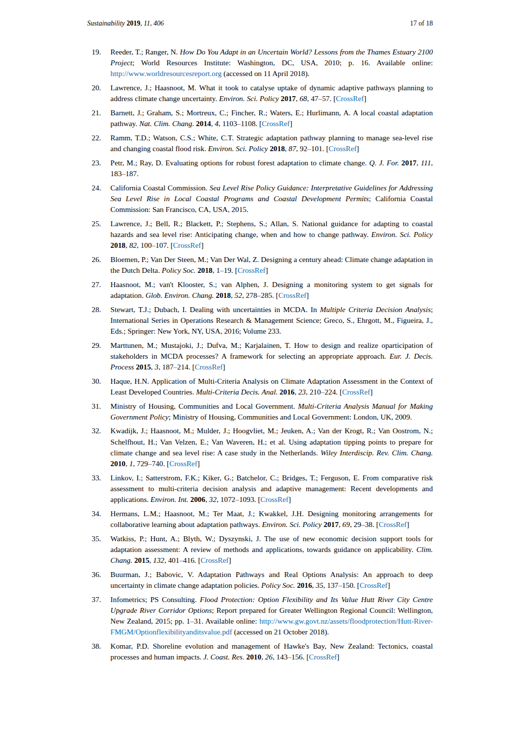Sustainability 2019, 11, 406
17 of 18
Reeder, T.; Ranger, N. How Do You Adapt in an Uncertain World? Lessons from the Thames Estuary 2100 Project; World Resources Institute: Washington, DC, USA, 2010; p. 16. Available online: http://www.worldresourcesreport.org (accessed on 11 April 2018).
Lawrence, J.; Haasnoot, M. What it took to catalyse uptake of dynamic adaptive pathways planning to address climate change uncertainty. Environ. Sci. Policy 2017, 68, 47–57. [CrossRef]
Barnett, J.; Graham, S.; Mortreux, C.; Fincher, R.; Waters, E.; Hurlimann, A. A local coastal adaptation pathway. Nat. Clim. Chang. 2014, 4, 1103–1108. [CrossRef]
Ramm, T.D.; Watson, C.S.; White, C.T. Strategic adaptation pathway planning to manage sea-level rise and changing coastal flood risk. Environ. Sci. Policy 2018, 87, 92–101. [CrossRef]
Petr, M.; Ray, D. Evaluating options for robust forest adaptation to climate change. Q. J. For. 2017, 111, 183–187.
California Coastal Commission. Sea Level Rise Policy Guidance: Interpretative Guidelines for Addressing Sea Level Rise in Local Coastal Programs and Coastal Development Permits; California Coastal Commission: San Francisco, CA, USA, 2015.
Lawrence, J.; Bell, R.; Blackett, P.; Stephens, S.; Allan, S. National guidance for adapting to coastal hazards and sea level rise: Anticipating change, when and how to change pathway. Environ. Sci. Policy 2018, 82, 100–107. [CrossRef]
Bloemen, P.; Van Der Steen, M.; Van Der Wal, Z. Designing a century ahead: Climate change adaptation in the Dutch Delta. Policy Soc. 2018, 1–19. [CrossRef]
Haasnoot, M.; van't Klooster, S.; van Alphen, J. Designing a monitoring system to get signals for adaptation. Glob. Environ. Chang. 2018, 52, 278–285. [CrossRef]
Stewart, T.J.; Dubach, I. Dealing with uncertainties in MCDA. In Multiple Criteria Decision Analysis; International Series in Operations Research & Management Science; Greco, S., Ehrgott, M., Figueira, J., Eds.; Springer: New York, NY, USA, 2016; Volume 233.
Marttunen, M.; Mustajoki, J.; Dufva, M.; Karjalainen, T. How to design and realize oparticipation of stakeholders in MCDA processes? A framework for selecting an appropriate approach. Eur. J. Decis. Process 2015, 3, 187–214. [CrossRef]
Haque, H.N. Application of Multi-Criteria Analysis on Climate Adaptation Assessment in the Context of Least Developed Countries. Multi-Criteria Decis. Anal. 2016, 23, 210–224. [CrossRef]
Ministry of Housing, Communities and Local Government. Multi-Criteria Analysis Manual for Making Government Policy; Ministry of Housing, Communities and Local Government: London, UK, 2009.
Kwadijk, J.; Haasnoot, M.; Mulder, J.; Hoogvliet, M.; Jeuken, A.; Van der Krogt, R.; Van Oostrom, N.; Schelfhout, H.; Van Velzen, E.; Van Waveren, H.; et al. Using adaptation tipping points to prepare for climate change and sea level rise: A case study in the Netherlands. Wiley Interdiscip. Rev. Clim. Chang. 2010, 1, 729–740. [CrossRef]
Linkov, I.; Satterstrom, F.K.; Kiker, G.; Batchelor, C.; Bridges, T.; Ferguson, E. From comparative risk assessment to multi-criteria decision analysis and adaptive management: Recent developments and applications. Environ. Int. 2006, 32, 1072–1093. [CrossRef]
Hermans, L.M.; Haasnoot, M.; Ter Maat, J.; Kwakkel, J.H. Designing monitoring arrangements for collaborative learning about adaptation pathways. Environ. Sci. Policy 2017, 69, 29–38. [CrossRef]
Watkiss, P.; Hunt, A.; Blyth, W.; Dyszynski, J. The use of new economic decision support tools for adaptation assessment: A review of methods and applications, towards guidance on applicability. Clim. Chang. 2015, 132, 401–416. [CrossRef]
Buurman, J.; Babovic, V. Adaptation Pathways and Real Options Analysis: An approach to deep uncertainty in climate change adaptation policies. Policy Soc. 2016, 35, 137–150. [CrossRef]
Infometrics; PS Consulting. Flood Protection: Option Flexibility and Its Value Hutt River City Centre Upgrade River Corridor Options; Report prepared for Greater Wellington Regional Council: Wellington, New Zealand, 2015; pp. 1–31. Available online: http://www.gw.govt.nz/assets/floodprotection/Hutt-River-FMGM/Optionflexibilityanditsvalue.pdf (accessed on 21 October 2018).
Komar, P.D. Shoreline evolution and management of Hawke's Bay, New Zealand: Tectonics, coastal processes and human impacts. J. Coast. Res. 2010, 26, 143–156. [CrossRef]